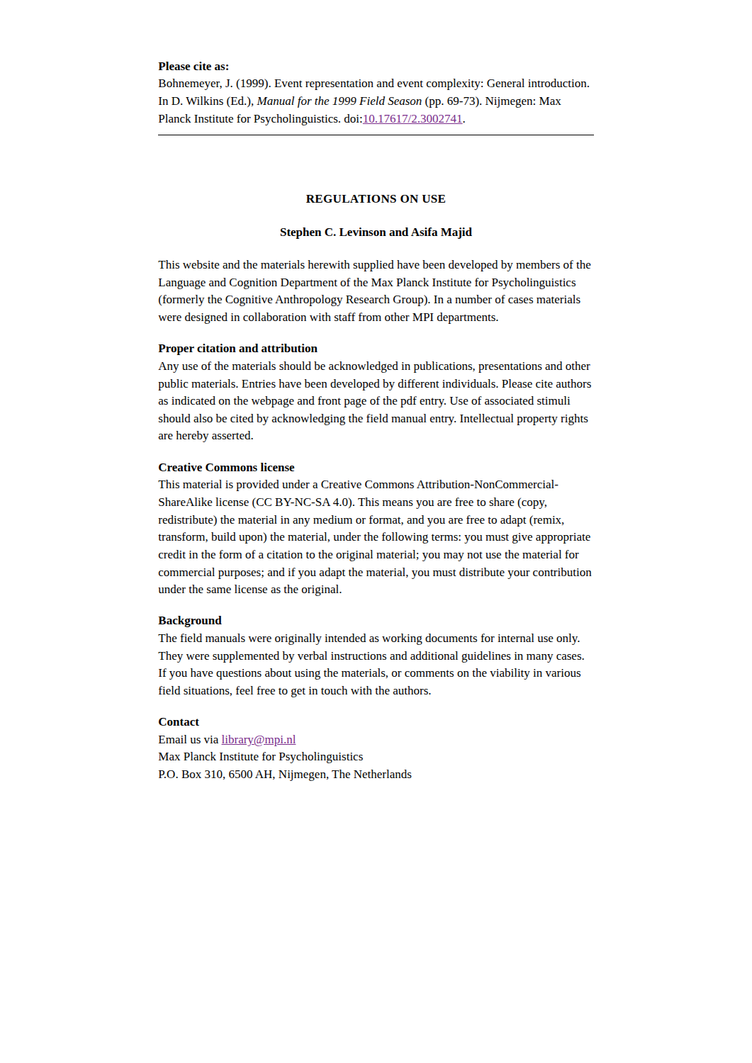Please cite as:
Bohnemeyer, J. (1999). Event representation and event complexity: General introduction. In D. Wilkins (Ed.), Manual for the 1999 Field Season (pp. 69-73). Nijmegen: Max Planck Institute for Psycholinguistics. doi:10.17617/2.3002741.
REGULATIONS ON USE
Stephen C. Levinson and Asifa Majid
This website and the materials herewith supplied have been developed by members of the Language and Cognition Department of the Max Planck Institute for Psycholinguistics (formerly the Cognitive Anthropology Research Group). In a number of cases materials were designed in collaboration with staff from other MPI departments.
Proper citation and attribution
Any use of the materials should be acknowledged in publications, presentations and other public materials. Entries have been developed by different individuals. Please cite authors as indicated on the webpage and front page of the pdf entry. Use of associated stimuli should also be cited by acknowledging the field manual entry. Intellectual property rights are hereby asserted.
Creative Commons license
This material is provided under a Creative Commons Attribution-NonCommercial-ShareAlike license (CC BY-NC-SA 4.0). This means you are free to share (copy, redistribute) the material in any medium or format, and you are free to adapt (remix, transform, build upon) the material, under the following terms: you must give appropriate credit in the form of a citation to the original material; you may not use the material for commercial purposes; and if you adapt the material, you must distribute your contribution under the same license as the original.
Background
The field manuals were originally intended as working documents for internal use only. They were supplemented by verbal instructions and additional guidelines in many cases. If you have questions about using the materials, or comments on the viability in various field situations, feel free to get in touch with the authors.
Contact
Email us via library@mpi.nl
Max Planck Institute for Psycholinguistics
P.O. Box 310, 6500 AH, Nijmegen, The Netherlands